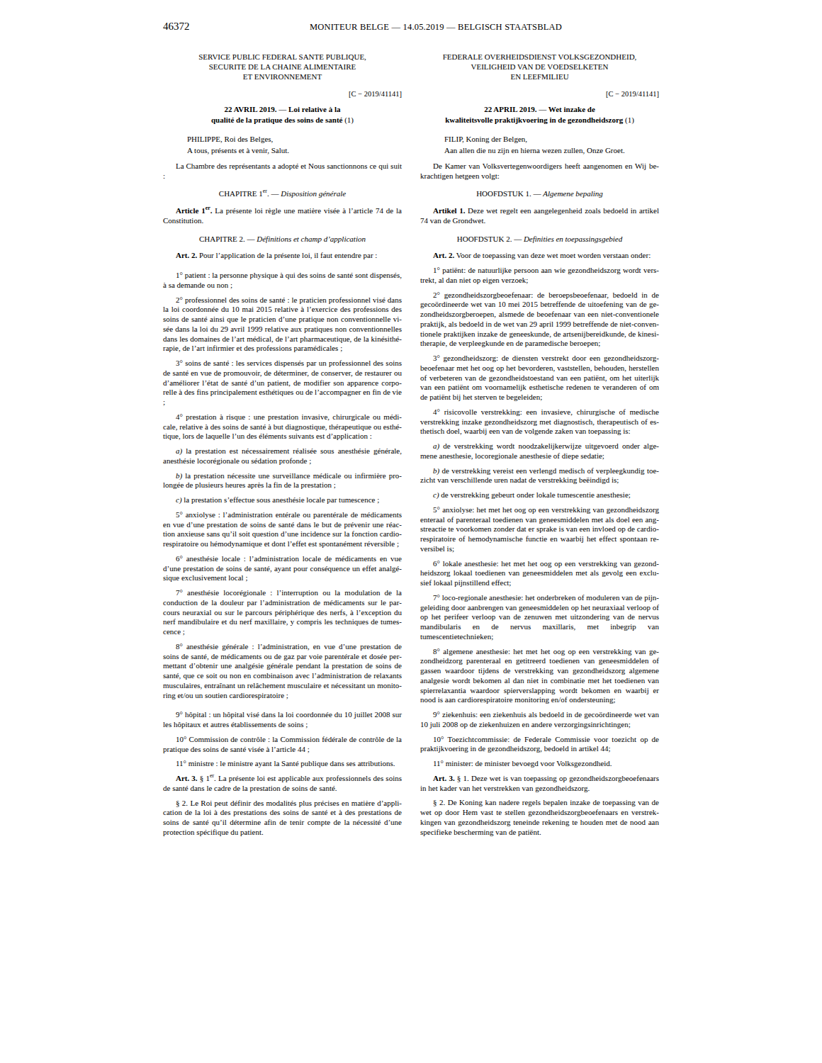46372
MONITEUR BELGE — 14.05.2019 — BELGISCH STAATSBLAD
SERVICE PUBLIC FEDERAL SANTE PUBLIQUE,
SECURITE DE LA CHAINE ALIMENTAIRE
ET ENVIRONNEMENT
[C − 2019/41141]
22 AVRIL 2019. — Loi relative à la
qualité de la pratique des soins de santé (1)
PHILIPPE, Roi des Belges,
A tous, présents et à venir, Salut.
La Chambre des représentants a adopté et Nous sanctionnons ce qui suit :
CHAPITRE 1er. — Disposition générale
Article 1er. La présente loi règle une matière visée à l’article 74 de la Constitution.
CHAPITRE 2. — Définitions et champ d’application
Art. 2. Pour l’application de la présente loi, il faut entendre par :
1° patient : la personne physique à qui des soins de santé sont dispensés, à sa demande ou non ;
2° professionnel des soins de santé : le praticien professionnel visé dans la loi coordonnée du 10 mai 2015 relative à l’exercice des professions des soins de santé ainsi que le praticien d’une pratique non conventionnelle visée dans la loi du 29 avril 1999 relative aux pratiques non conventionnelles dans les domaines de l’art médical, de l’art pharmaceutique, de la kinésithérapie, de l’art infirmier et des professions paramédicales ;
3° soins de santé : les services dispensés par un professionnel des soins de santé en vue de promouvoir, de déterminer, de conserver, de restaurer ou d’améliorer l’état de santé d’un patient, de modifier son apparence corporelle à des fins principalement esthétiques ou de l’accompagner en fin de vie ;
4° prestation à risque : une prestation invasive, chirurgicale ou médicale, relative à des soins de santé à but diagnostique, thérapeutique ou esthétique, lors de laquelle l’un des éléments suivants est d’application :
a) la prestation est nécessairement réalisée sous anesthésie générale, anesthésie locorégionale ou sédation profonde ;
b) la prestation nécessite une surveillance médicale ou infirmière prolongée de plusieurs heures après la fin de la prestation ;
c) la prestation s’effectue sous anesthésie locale par tumescence ;
5° anxiolyse : l’administration entérale ou parentérale de médicaments en vue d’une prestation de soins de santé dans le but de prévenir une réaction anxieuse sans qu’il soit question d’une incidence sur la fonction cardiorespiratoire ou hémodynamique et dont l’effet est spontanément réversible ;
6° anesthésie locale : l’administration locale de médicaments en vue d’une prestation de soins de santé, ayant pour conséquence un effet analgésique exclusivement local ;
7° anesthésie locorégionale : l’interruption ou la modulation de la conduction de la douleur par l’administration de médicaments sur le parcours neuraxial ou sur le parcours périphérique des nerfs, à l’exception du nerf mandibulaire et du nerf maxillaire, y compris les techniques de tumescence ;
8° anesthésie générale : l’administration, en vue d’une prestation de soins de santé, de médicaments ou de gaz par voie parentérale et dosée permettant d’obtenir une analgésie générale pendant la prestation de soins de santé, que ce soit ou non en combinaison avec l’administration de relaxants musculaires, entraînant un relâchement musculaire et nécessitant un monitoring et/ou un soutien cardiorespiratoire ;
9° hôpital : un hôpital visé dans la loi coordonnée du 10 juillet 2008 sur les hôpitaux et autres établissements de soins ;
10° Commission de contrôle : la Commission fédérale de contrôle de la pratique des soins de santé visée à l’article 44 ;
11° ministre : le ministre ayant la Santé publique dans ses attributions.
Art. 3. § 1er. La présente loi est applicable aux professionnels des soins de santé dans le cadre de la prestation de soins de santé.
§ 2. Le Roi peut définir des modalités plus précises en matière d’application de la loi à des prestations des soins de santé et à des prestations de soins de santé qu’il détermine afin de tenir compte de la nécessité d’une protection spécifique du patient.
FEDERALE OVERHEIDSDIENST VOLKSGEZONDHEID,
VEILIGHEID VAN DE VOEDSELKETEN
EN LEEFMILIEU
[C − 2019/41141]
22 APRIL 2019. — Wet inzake de
kwaliteitsvolle praktijkvoering in de gezondheidszorg (1)
FILIP, Koning der Belgen,
Aan allen die nu zijn en hierna wezen zullen, Onze Groet.
De Kamer van Volksvertegenwoordigers heeft aangenomen en Wij bekrachtigen hetgeen volgt:
HOOFDSTUK 1. — Algemene bepaling
Artikel 1. Deze wet regelt een aangelegenheid zoals bedoeld in artikel 74 van de Grondwet.
HOOFDSTUK 2. — Definities en toepassingsgebied
Art. 2. Voor de toepassing van deze wet moet worden verstaan onder:
1° patiënt: de natuurlijke persoon aan wie gezondheidszorg wordt verstrekt, al dan niet op eigen verzoek;
2° gezondheidszorgbeoefenaar: de beroepsbeoefenaar, bedoeld in de gecoördineerde wet van 10 mei 2015 betreffende de uitoefening van de gezondheidszorgberoepen, alsmede de beoefenaar van een niet-conventionele praktijk, als bedoeld in de wet van 29 april 1999 betreffende de niet-conventionele praktijken inzake de geneeskunde, de artsenijbereidkunde, de kinesitherapie, de verpleegkunde en de paramedische beroepen;
3° gezondheidszorg: de diensten verstrekt door een gezondheidszorgbeoefenaar met het oog op het bevorderen, vaststellen, behouden, herstellen of verbeteren van de gezondheidstoestand van een patiënt, om het uiterlijk van een patiënt om voornamelijk esthetische redenen te veranderen of om de patiënt bij het sterven te begeleiden;
4° risicovolle verstrekking: een invasieve, chirurgische of medische verstrekking inzake gezondheidszorg met diagnostisch, therapeutisch of esthetisch doel, waarbij een van de volgende zaken van toepassing is:
a) de verstrekking wordt noodzakelijkerwijze uitgevoerd onder algemene anesthesie, locoregionale anesthesie of diepe sedatie;
b) de verstrekking vereist een verlengd medisch of verpleegkundig toezicht van verschillende uren nadat de verstrekking beëindigd is;
c) de verstrekking gebeurt onder lokale tumescentie anesthesie;
5° anxiolyse: het met het oog op een verstrekking van gezondheidszorg enteraal of parenteraal toedienen van geneesmiddelen met als doel een angstreactie te voorkomen zonder dat er sprake is van een invloed op de cardiorespiratoire of hemodynamische functie en waarbij het effect spontaan reversibel is;
6° lokale anesthesie: het met het oog op een verstrekking van gezondheidszorg lokaal toedienen van geneesmiddelen met als gevolg een exclusief lokaal pijnstillend effect;
7° loco-regionale anesthesie: het onderbreken of moduleren van de pijngeleiding door aanbrengen van geneesmiddelen op het neuraxiaal verloop of op het perifeer verloop van de zenuwen met uitzondering van de nervus mandibularis en de nervus maxillaris, met inbegrip van tumescentietechnieken;
8° algemene anesthesie: het met het oog op een verstrekking van gezondheidzorg parenteraal en getitreerd toedienen van geneesmiddelen of gassen waardoor tijdens de verstrekking van gezondheidszorg algemene analgesie wordt bekomen al dan niet in combinatie met het toedienen van spierrelaxantia waardoor spierverslapping wordt bekomen en waarbij er nood is aan cardiorespiratoire monitoring en/of ondersteuning;
9° ziekenhuis: een ziekenhuis als bedoeld in de gecoördineerde wet van 10 juli 2008 op de ziekenhuizen en andere verzorgingsinrichtingen;
10° Toezichtcommissie: de Federale Commissie voor toezicht op de praktijkvoering in de gezondheidszorg, bedoeld in artikel 44;
11° minister: de minister bevoegd voor Volksgezondheid.
Art. 3. § 1. Deze wet is van toepassing op gezondheidszorgbeoefenaars in het kader van het verstrekken van gezondheidszorg.
§ 2. De Koning kan nadere regels bepalen inzake de toepassing van de wet op door Hem vast te stellen gezondheidszorgbeoefenaars en verstrekkingen van gezondheidszorg teneinde rekening te houden met de nood aan specifieke bescherming van de patiënt.